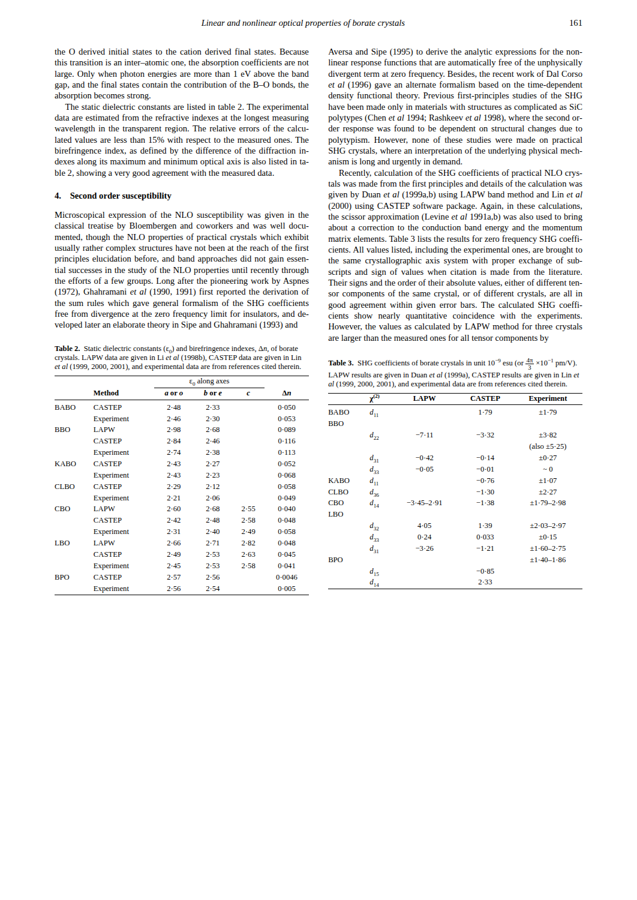Linear and nonlinear optical properties of borate crystals
161
the O derived initial states to the cation derived final states. Because this transition is an inter–atomic one, the absorption coefficients are not large. Only when photon energies are more than 1 eV above the band gap, and the final states contain the contribution of the B–O bonds, the absorption becomes strong.
The static dielectric constants are listed in table 2. The experimental data are estimated from the refractive indexes at the longest measuring wavelength in the transparent region. The relative errors of the calculated values are less than 15% with respect to the measured ones. The birefringence index, as defined by the difference of the diffraction indexes along its maximum and minimum optical axis is also listed in table 2, showing a very good agreement with the measured data.
4. Second order susceptibility
Microscopical expression of the NLO susceptibility was given in the classical treatise by Bloembergen and coworkers and was well documented, though the NLO properties of practical crystals which exhibit usually rather complex structures have not been at the reach of the first principles elucidation before, and band approaches did not gain essential successes in the study of the NLO properties until recently through the efforts of a few groups. Long after the pioneering work by Aspnes (1972), Ghahramani et al (1990, 1991) first reported the derivation of the sum rules which gave general formalism of the SHG coefficients free from divergence at the zero frequency limit for insulators, and developed later an elaborate theory in Sipe and Ghahramani (1993) and
Table 2. Static dielectric constants (ε 0 ) and birefringence indexes, Δ n , of borate crystals. LAPW data are given in Li et al (1998b), CASTEP data are given in Lin et al (1999, 2000, 2001), and experimental data are from references cited therein.
| | | ε 0 along axes | |
| | Method | a or o | b or e | c | Δ n |
| BABO | CASTEP | 2·48 | 2·33 | | 0·050 |
| | Experiment | 2·46 | 2·30 | | 0·053 |
| BBO | LAPW | 2·98 | 2·68 | | 0·089 |
| | CASTEP | 2·84 | 2·46 | | 0·116 |
| | Experiment | 2·74 | 2·38 | | 0·113 |
| KABO | CASTEP | 2·43 | 2·27 | | 0·052 |
| | Experiment | 2·43 | 2·23 | | 0·068 |
| CLBO | CASTEP | 2·29 | 2·12 | | 0·058 |
| | Experiment | 2·21 | 2·06 | | 0·049 |
| CBO | LAPW | 2·60 | 2·68 | 2·55 | 0·040 |
| | CASTEP | 2·42 | 2·48 | 2·58 | 0·048 |
| | Experiment | 2·31 | 2·40 | 2·49 | 0·058 |
| LBO | LAPW | 2·66 | 2·71 | 2·82 | 0·048 |
| | CASTEP | 2·49 | 2·53 | 2·63 | 0·045 |
| | Experiment | 2·45 | 2·53 | 2·58 | 0·041 |
| BPO | CASTEP | 2·57 | 2·56 | | 0·0046 |
| | Experiment | 2·56 | 2·54 | | 0·005 |
Aversa and Sipe (1995) to derive the analytic expressions for the nonlinear response functions that are automatically free of the unphysically divergent term at zero frequency. Besides, the recent work of Dal Corso et al (1996) gave an alternate formalism based on the time-dependent density functional theory. Previous first-principles studies of the SHG have been made only in materials with structures as complicated as SiC polytypes (Chen et al 1994; Rashkeev et al 1998), where the second order response was found to be dependent on structural changes due to polytypism. However, none of these studies were made on practical SHG crystals, where an interpretation of the underlying physical mechanism is long and urgently in demand.
Recently, calculation of the SHG coefficients of practical NLO crystals was made from the first principles and details of the calculation was given by Duan et al (1999a,b) using LAPW band method and Lin et al (2000) using CASTEP software package. Again, in these calculations, the scissor approximation (Levine et al 1991a,b) was also used to bring about a correction to the conduction band energy and the momentum matrix elements. Table 3 lists the results for zero frequency SHG coefficients. All values listed, including the experimental ones, are brought to the same crystallographic axis system with proper exchange of subscripts and sign of values when citation is made from the literature. Their signs and the order of their absolute values, either of different tensor components of the same crystal, or of different crystals, are all in good agreement within given error bars. The calculated SHG coefficients show nearly quantitative coincidence with the experiments. However, the values as calculated by LAPW method for three crystals are larger than the measured ones for all tensor components by
Table 3. SHG coefficients of borate crystals in unit 10 −9 esu (or 4π 3 ×10 −1 pm/V). LAPW results are given in Duan et al (1999a), CASTEP results are given in Lin et al (1999, 2000, 2001), and experimental data are from references cited therein.
| | χ (2) | LAPW | CASTEP | Experiment |
| BABO | d 11 | | 1·79 | ±1·79 |
| BBO | | | | |
| | d 22 | −7·11 | −3·32 | ±3·82 |
| | | | | (also ±5·25) |
| | d 31 | −0·42 | −0·14 | ±0·27 |
| | d 33 | −0·05 | −0·01 | ~ 0 |
| KABO | d 11 | | −0·76 | ±1·07 |
| CLBO | d 36 | | −1·30 | ±2·27 |
| CBO | d 14 | −3·45–2·91 | −1·38 | ±1·79–2·98 |
| LBO | | | | |
| | d 32 | 4·05 | 1·39 | ±2·03–2·97 |
| | d 33 | 0·24 | 0·033 | ±0·15 |
| | d 31 | −3·26 | −1·21 | ±1·60–2·75 |
| BPO | | | | ±1·40–1·86 |
| | d 15 | | −0·85 | |
| | d 14 | | 2·33 | |